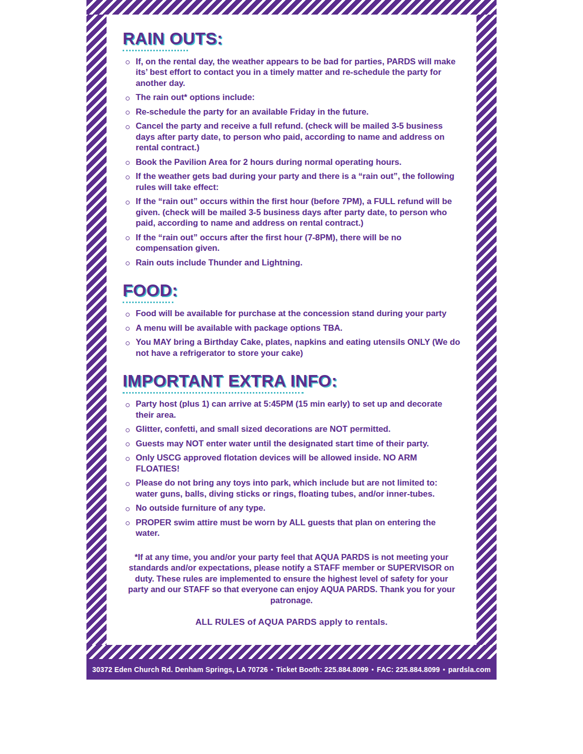Rain Outs:
If, on the rental day, the weather appears to be bad for parties, PARDS will make its’ best effort to contact you in a timely matter and re-schedule the party for another day.
The rain out* options include:
Re-schedule the party for an available Friday in the future.
Cancel the party and receive a full refund. (check will be mailed 3-5 business days after party date, to person who paid, according to name and address on rental contract.)
Book the Pavilion Area for 2 hours during normal operating hours.
If the weather gets bad during your party and there is a “rain out”, the following rules will take effect:
If the “rain out” occurs within the first hour (before 7PM), a FULL refund will be given. (check will be mailed 3-5 business days after party date, to person who paid, according to name and address on rental contract.)
If the “rain out” occurs after the first hour (7-8PM), there will be no compensation given.
Rain outs include Thunder and Lightning.
Food:
Food will be available for purchase at the concession stand during your party
A menu will be available with package options TBA.
You MAY bring a Birthday Cake, plates, napkins and eating utensils ONLY (We do not have a refrigerator to store your cake)
Important Extra Info:
Party host (plus 1) can arrive at 5:45PM (15 min early) to set up and decorate their area.
Glitter, confetti, and small sized decorations are NOT permitted.
Guests may NOT enter water until the designated start time of their party.
Only USCG approved flotation devices will be allowed inside. NO ARM FLOATIES!
Please do not bring any toys into park, which include but are not limited to: water guns, balls, diving sticks or rings, floating tubes, and/or inner-tubes.
No outside furniture of any type.
PROPER swim attire must be worn by ALL guests that plan on entering the water.
*If at any time, you and/or your party feel that AQUA PARDS is not meeting your standards and/or expectations, please notify a STAFF member or SUPERVISOR on duty. These rules are implemented to ensure the highest level of safety for your party and our STAFF so that everyone can enjoy AQUA PARDS. Thank you for your patronage.
ALL RULES of AQUA PARDS apply to rentals.
30372 Eden Church Rd. Denham Springs, LA 70726 • Ticket Booth: 225.884.8099 • FAC: 225.884.8099 • pardsla.com